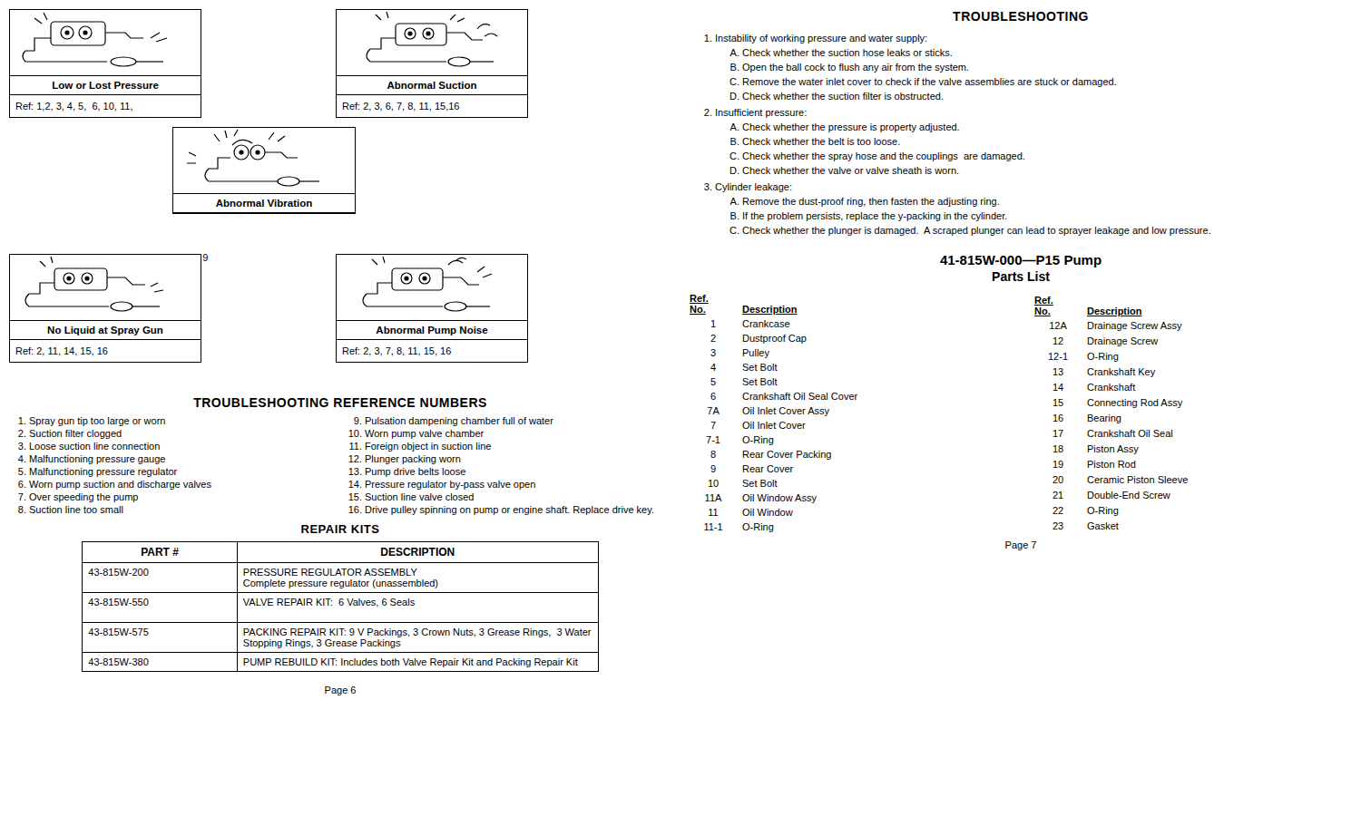Low or Lost Pressure
Ref: 1,2, 3, 4, 5, 6, 10, 11,
Abnormal Suction
Ref: 2, 3, 6, 7, 8, 11, 15,16
Abnormal Vibration
Ref: 9
No Liquid at Spray Gun
Ref: 2, 11, 14, 15, 16
Abnormal Pump Noise
Ref: 2, 3, 7, 8, 11, 15, 16
TROUBLESHOOTING REFERENCE NUMBERS
Spray gun tip too large or worn
Suction filter clogged
Loose suction line connection
Malfunctioning pressure gauge
Malfunctioning pressure regulator
Worn pump suction and discharge valves
Over speeding the pump
Suction line too small
Pulsation dampening chamber full of water
Worn pump valve chamber
Foreign object in suction line
Plunger packing worn
Pump drive belts loose
Pressure regulator by-pass valve open
Suction line valve closed
Drive pulley spinning on pump or engine shaft. Replace drive key.
REPAIR KITS
| PART # | DESCRIPTION |
| --- | --- |
| 43-815W-200 | PRESSURE REGULATOR ASSEMBLY Complete pressure regulator (unassembled) |
| 43-815W-550 | VALVE REPAIR KIT: 6 Valves, 6 Seals |
| 43-815W-575 | PACKING REPAIR KIT: 9 V Packings, 3 Crown Nuts, 3 Grease Rings, 3 Water Stopping Rings, 3 Grease Packings |
| 43-815W-380 | PUMP REBUILD KIT: Includes both Valve Repair Kit and Packing Repair Kit |
Page 6
TROUBLESHOOTING
Instability of working pressure and water supply:
Check whether the suction hose leaks or sticks.
Open the ball cock to flush any air from the system.
Remove the water inlet cover to check if the valve assemblies are stuck or damaged.
Check whether the suction filter is obstructed.
Insufficient pressure:
Check whether the pressure is property adjusted.
Check whether the belt is too loose.
Check whether the spray hose and the couplings are damaged.
Check whether the valve or valve sheath is worn.
Cylinder leakage:
Remove the dust-proof ring, then fasten the adjusting ring.
If the problem persists, replace the y-packing in the cylinder.
Check whether the plunger is damaged. A scraped plunger can lead to sprayer leakage and low pressure.
41-815W-000—P15 Pump
Parts List
| Ref. No. | Description |
| --- | --- |
| 1 | Crankcase |
| 2 | Dustproof Cap |
| 3 | Pulley |
| 4 | Set Bolt |
| 5 | Set Bolt |
| 6 | Crankshaft Oil Seal Cover |
| 7A | Oil Inlet Cover Assy |
| 7 | Oil Inlet Cover |
| 7-1 | O-Ring |
| 8 | Rear Cover Packing |
| 9 | Rear Cover |
| 10 | Set Bolt |
| 11A | Oil Window Assy |
| 11 | Oil Window |
| 11-1 | O-Ring |
| Ref. No. | Description |
| --- | --- |
| 12A | Drainage Screw Assy |
| 12 | Drainage Screw |
| 12-1 | O-Ring |
| 13 | Crankshaft Key |
| 14 | Crankshaft |
| 15 | Connecting Rod Assy |
| 16 | Bearing |
| 17 | Crankshaft Oil Seal |
| 18 | Piston Assy |
| 19 | Piston Rod |
| 20 | Ceramic Piston Sleeve |
| 21 | Double-End Screw |
| 22 | O-Ring |
| 23 | Gasket |
Page 7